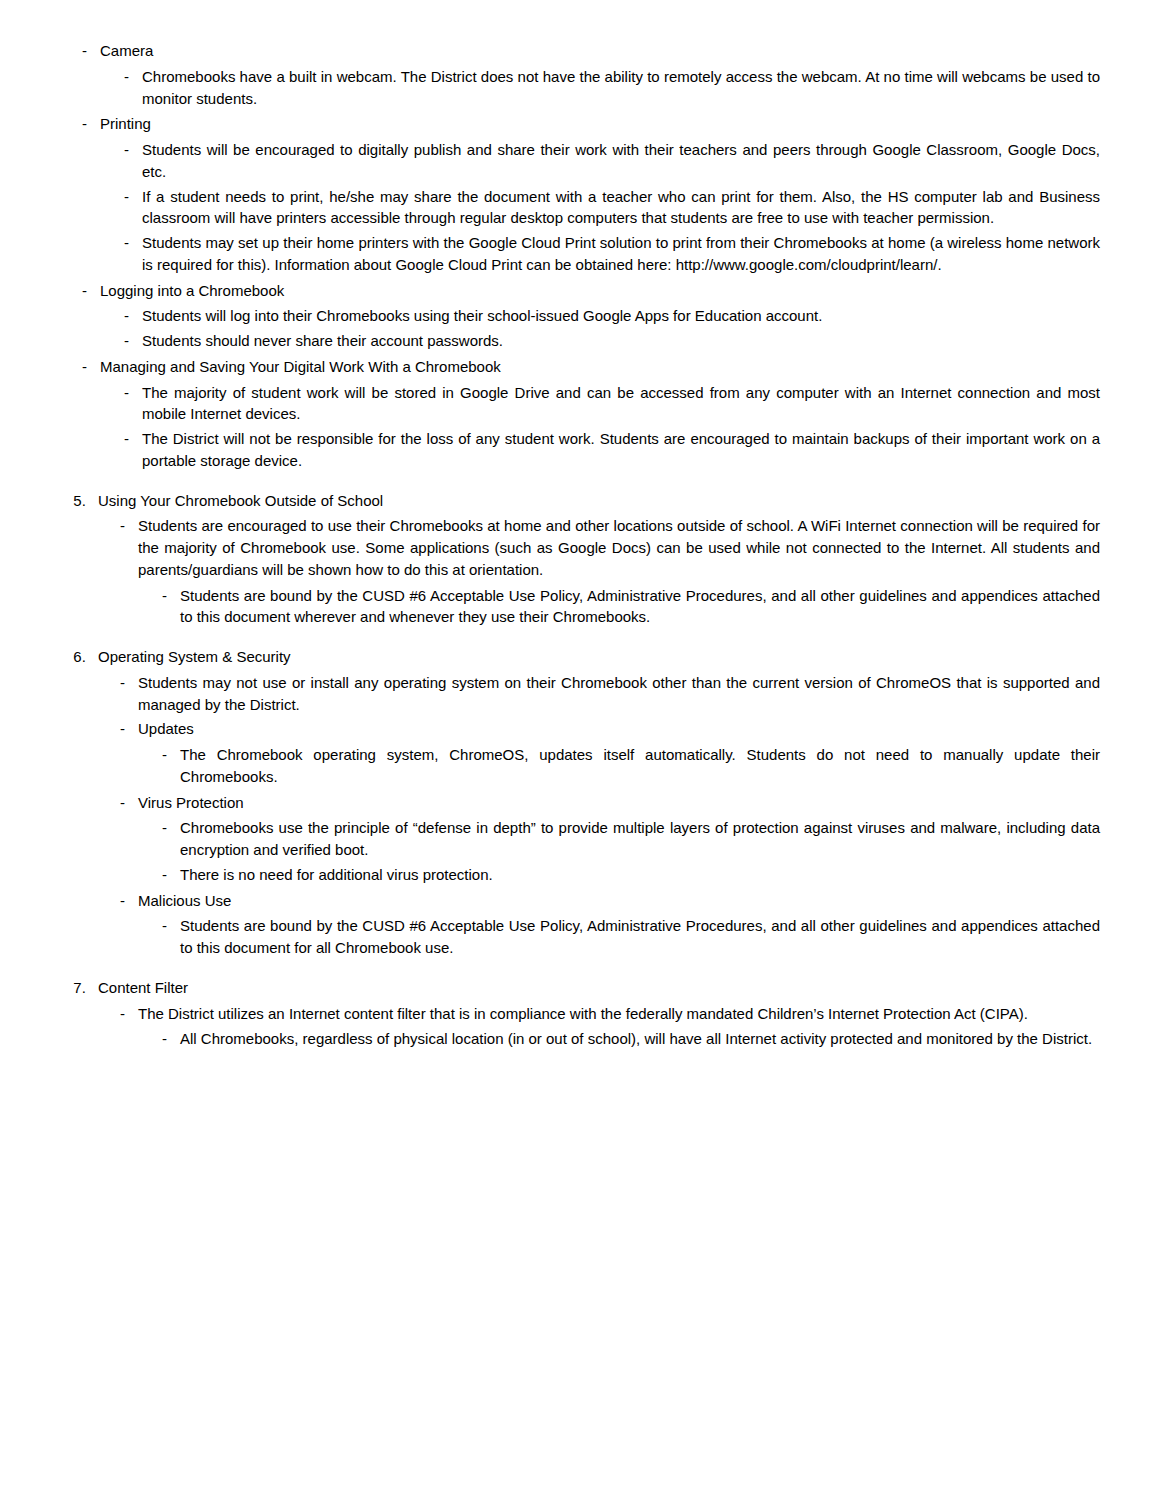Camera
Chromebooks have a built in webcam. The District does not have the ability to remotely access the webcam. At no time will webcams be used to monitor students.
Printing
Students will be encouraged to digitally publish and share their work with their teachers and peers through Google Classroom, Google Docs, etc.
If a student needs to print, he/she may share the document with a teacher who can print for them. Also, the HS computer lab and Business classroom will have printers accessible through regular desktop computers that students are free to use with teacher permission.
Students may set up their home printers with the Google Cloud Print solution to print from their Chromebooks at home (a wireless home network is required for this). Information about Google Cloud Print can be obtained here: http://www.google.com/cloudprint/learn/.
Logging into a Chromebook
Students will log into their Chromebooks using their school-issued Google Apps for Education account.
Students should never share their account passwords.
Managing and Saving Your Digital Work With a Chromebook
The majority of student work will be stored in Google Drive and can be accessed from any computer with an Internet connection and most mobile Internet devices.
The District will not be responsible for the loss of any student work. Students are encouraged to maintain backups of their important work on a portable storage device.
Using Your Chromebook Outside of School
Students are encouraged to use their Chromebooks at home and other locations outside of school. A WiFi Internet connection will be required for the majority of Chromebook use. Some applications (such as Google Docs) can be used while not connected to the Internet. All students and parents/guardians will be shown how to do this at orientation.
Students are bound by the CUSD #6 Acceptable Use Policy, Administrative Procedures, and all other guidelines and appendices attached to this document wherever and whenever they use their Chromebooks.
Operating System & Security
Students may not use or install any operating system on their Chromebook other than the current version of ChromeOS that is supported and managed by the District.
Updates
The Chromebook operating system, ChromeOS, updates itself automatically. Students do not need to manually update their Chromebooks.
Virus Protection
Chromebooks use the principle of “defense in depth” to provide multiple layers of protection against viruses and malware, including data encryption and verified boot.
There is no need for additional virus protection.
Malicious Use
Students are bound by the CUSD #6 Acceptable Use Policy, Administrative Procedures, and all other guidelines and appendices attached to this document for all Chromebook use.
Content Filter
The District utilizes an Internet content filter that is in compliance with the federally mandated Children’s Internet Protection Act (CIPA).
All Chromebooks, regardless of physical location (in or out of school), will have all Internet activity protected and monitored by the District.